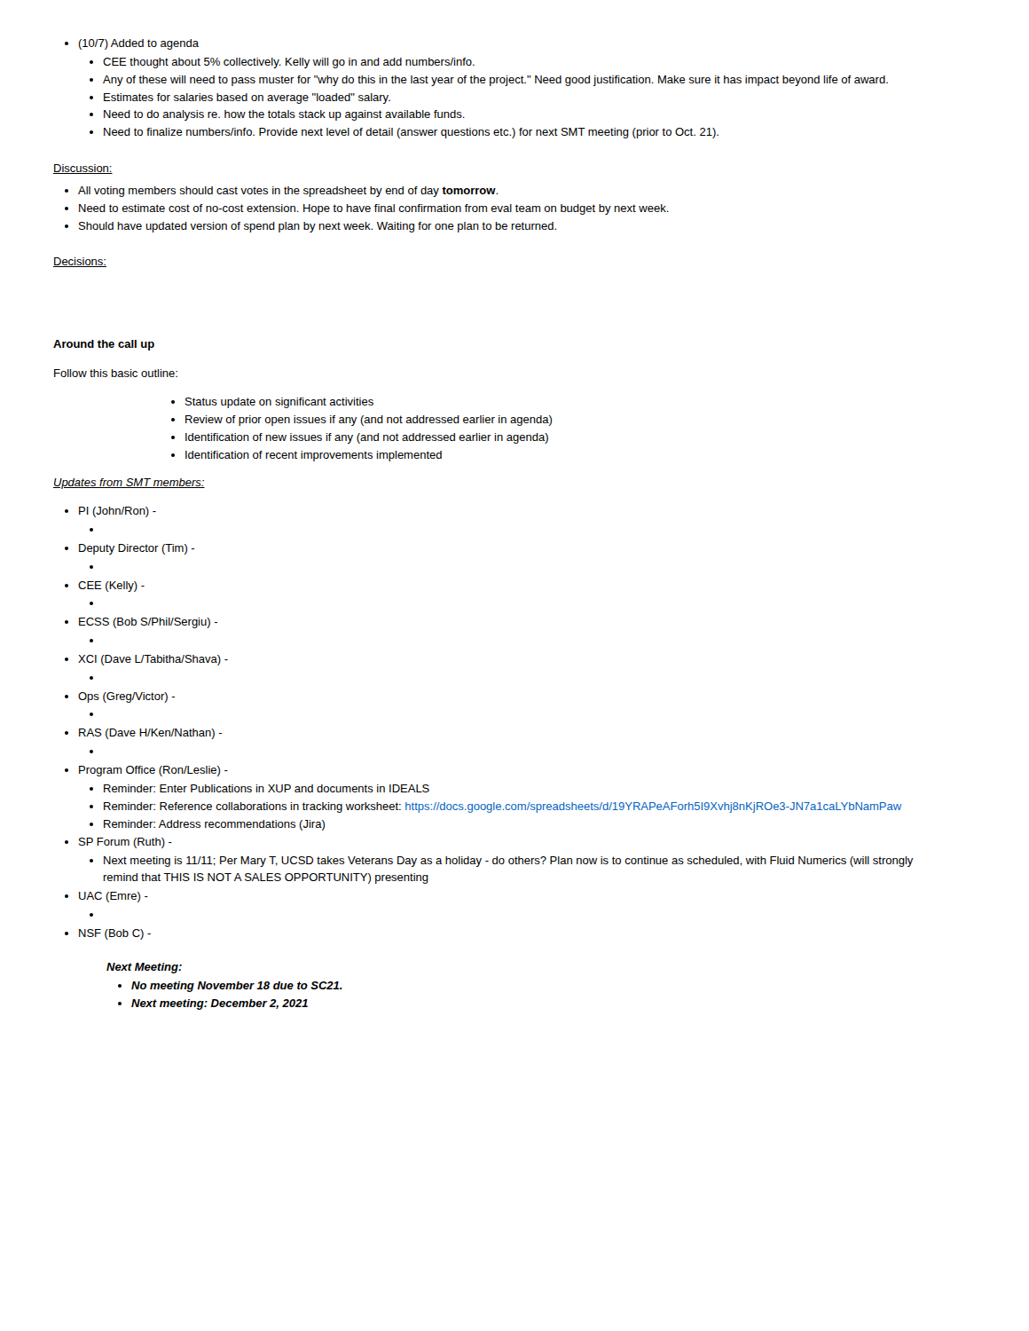(10/7) Added to agenda
CEE thought about 5% collectively. Kelly will go in and add numbers/info.
Any of these will need to pass muster for "why do this in the last year of the project." Need good justification. Make sure it has impact beyond life of award.
Estimates for salaries based on average "loaded" salary.
Need to do analysis re. how the totals stack up against available funds.
Need to finalize numbers/info. Provide next level of detail (answer questions etc.) for next SMT meeting (prior to Oct. 21).
Discussion:
All voting members should cast votes in the spreadsheet by end of day tomorrow.
Need to estimate cost of no-cost extension. Hope to have final confirmation from eval team on budget by next week.
Should have updated version of spend plan by next week. Waiting for one plan to be returned.
Decisions:
Around the call up
Follow this basic outline:
Status update on significant activities
Review of prior open issues if any (and not addressed earlier in agenda)
Identification of new issues if any (and not addressed earlier in agenda)
Identification of recent improvements implemented
Updates from SMT members:
PI (John/Ron) -
Deputy Director (Tim) -
CEE (Kelly) -
ECSS (Bob S/Phil/Sergiu) -
XCI (Dave L/Tabitha/Shava) -
Ops (Greg/Victor) -
RAS (Dave H/Ken/Nathan) -
Program Office (Ron/Leslie) -
Reminder: Enter Publications in XUP and documents in IDEALS
Reminder: Reference collaborations in tracking worksheet: https://docs.google.com/spreadsheets/d/19YRAPeAForh5I9Xvhj8nKjROe3-JN7a1caLYbNamPaw
Reminder: Address recommendations (Jira)
SP Forum (Ruth) -
Next meeting is 11/11; Per Mary T, UCSD takes Veterans Day as a holiday - do others? Plan now is to continue as scheduled, with Fluid Numerics (will strongly remind that THIS IS NOT A SALES OPPORTUNITY) presenting
UAC (Emre) -
NSF (Bob C) -
Next Meeting:
No meeting November 18 due to SC21.
Next meeting: December 2, 2021